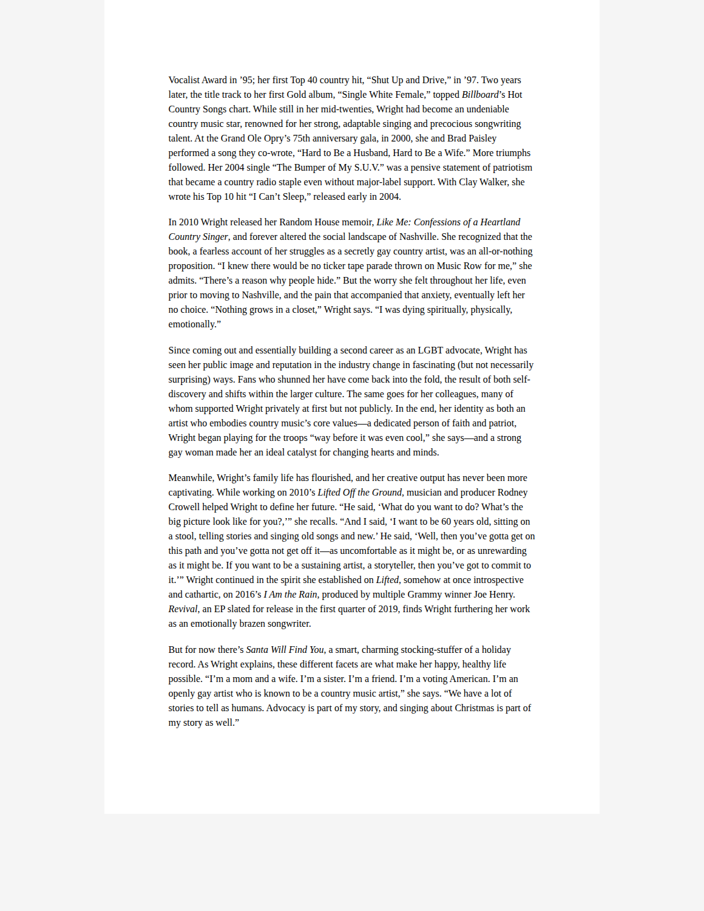Vocalist Award in ’95; her first Top 40 country hit, “Shut Up and Drive,” in ’97. Two years later, the title track to her first Gold album, “Single White Female,” topped Billboard’s Hot Country Songs chart. While still in her mid-twenties, Wright had become an undeniable country music star, renowned for her strong, adaptable singing and precocious songwriting talent. At the Grand Ole Opry’s 75th anniversary gala, in 2000, she and Brad Paisley performed a song they co-wrote, “Hard to Be a Husband, Hard to Be a Wife.” More triumphs followed. Her 2004 single “The Bumper of My S.U.V.” was a pensive statement of patriotism that became a country radio staple even without major-label support. With Clay Walker, she wrote his Top 10 hit “I Can’t Sleep,” released early in 2004.
In 2010 Wright released her Random House memoir, Like Me: Confessions of a Heartland Country Singer, and forever altered the social landscape of Nashville. She recognized that the book, a fearless account of her struggles as a secretly gay country artist, was an all-or-nothing proposition. “I knew there would be no ticker tape parade thrown on Music Row for me,” she admits. “There’s a reason why people hide.” But the worry she felt throughout her life, even prior to moving to Nashville, and the pain that accompanied that anxiety, eventually left her no choice. “Nothing grows in a closet,” Wright says. “I was dying spiritually, physically, emotionally.”
Since coming out and essentially building a second career as an LGBT advocate, Wright has seen her public image and reputation in the industry change in fascinating (but not necessarily surprising) ways. Fans who shunned her have come back into the fold, the result of both self-discovery and shifts within the larger culture. The same goes for her colleagues, many of whom supported Wright privately at first but not publicly. In the end, her identity as both an artist who embodies country music’s core values—a dedicated person of faith and patriot, Wright began playing for the troops “way before it was even cool,” she says—and a strong gay woman made her an ideal catalyst for changing hearts and minds.
Meanwhile, Wright’s family life has flourished, and her creative output has never been more captivating. While working on 2010’s Lifted Off the Ground, musician and producer Rodney Crowell helped Wright to define her future. “He said, ‘What do you want to do? What’s the big picture look like for you?,’” she recalls. “And I said, ‘I want to be 60 years old, sitting on a stool, telling stories and singing old songs and new.’ He said, ‘Well, then you’ve gotta get on this path and you’ve gotta not get off it—as uncomfortable as it might be, or as unrewarding as it might be. If you want to be a sustaining artist, a storyteller, then you’ve got to commit to it.’” Wright continued in the spirit she established on Lifted, somehow at once introspective and cathartic, on 2016’s I Am the Rain, produced by multiple Grammy winner Joe Henry. Revival, an EP slated for release in the first quarter of 2019, finds Wright furthering her work as an emotionally brazen songwriter.
But for now there’s Santa Will Find You, a smart, charming stocking-stuffer of a holiday record. As Wright explains, these different facets are what make her happy, healthy life possible. “I’m a mom and a wife. I’m a sister. I’m a friend. I’m a voting American. I’m an openly gay artist who is known to be a country music artist,” she says. “We have a lot of stories to tell as humans. Advocacy is part of my story, and singing about Christmas is part of my story as well.”